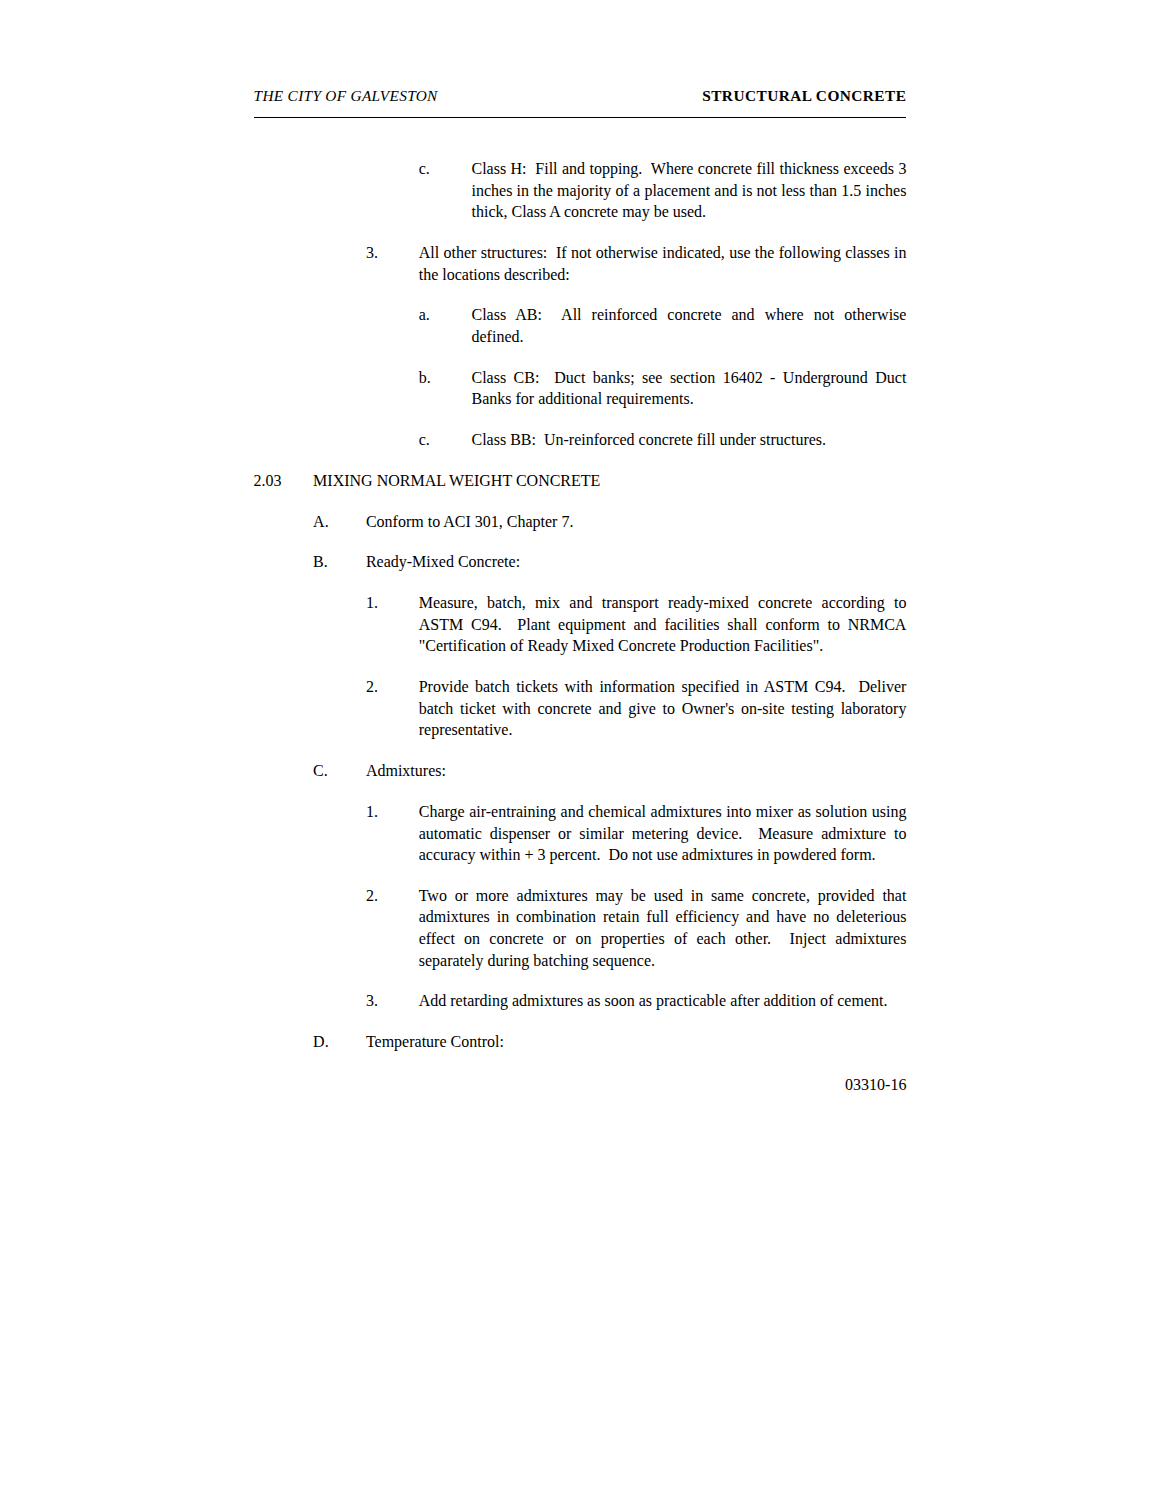THE CITY OF GALVESTON
STRUCTURAL CONCRETE
c.
Class H: Fill and topping. Where concrete fill thickness exceeds 3 inches in the majority of a placement and is not less than 1.5 inches thick, Class A concrete may be used.
3.
All other structures: If not otherwise indicated, use the following classes in the locations described:
a.
Class AB: All reinforced concrete and where not otherwise defined.
b.
Class CB: Duct banks; see section 16402 - Underground Duct Banks for additional requirements.
c.
Class BB: Un-reinforced concrete fill under structures.
2.03
MIXING NORMAL WEIGHT CONCRETE
A.
Conform to ACI 301, Chapter 7.
B.
Ready-Mixed Concrete:
1.
Measure, batch, mix and transport ready-mixed concrete according to ASTM C94. Plant equipment and facilities shall conform to NRMCA "Certification of Ready Mixed Concrete Production Facilities".
2.
Provide batch tickets with information specified in ASTM C94. Deliver batch ticket with concrete and give to Owner's on-site testing laboratory representative.
C.
Admixtures:
1.
Charge air-entraining and chemical admixtures into mixer as solution using automatic dispenser or similar metering device. Measure admixture to accuracy within + 3 percent. Do not use admixtures in powdered form.
2.
Two or more admixtures may be used in same concrete, provided that admixtures in combination retain full efficiency and have no deleterious effect on concrete or on properties of each other. Inject admixtures separately during batching sequence.
3.
Add retarding admixtures as soon as practicable after addition of cement.
D.
Temperature Control:
03310-16